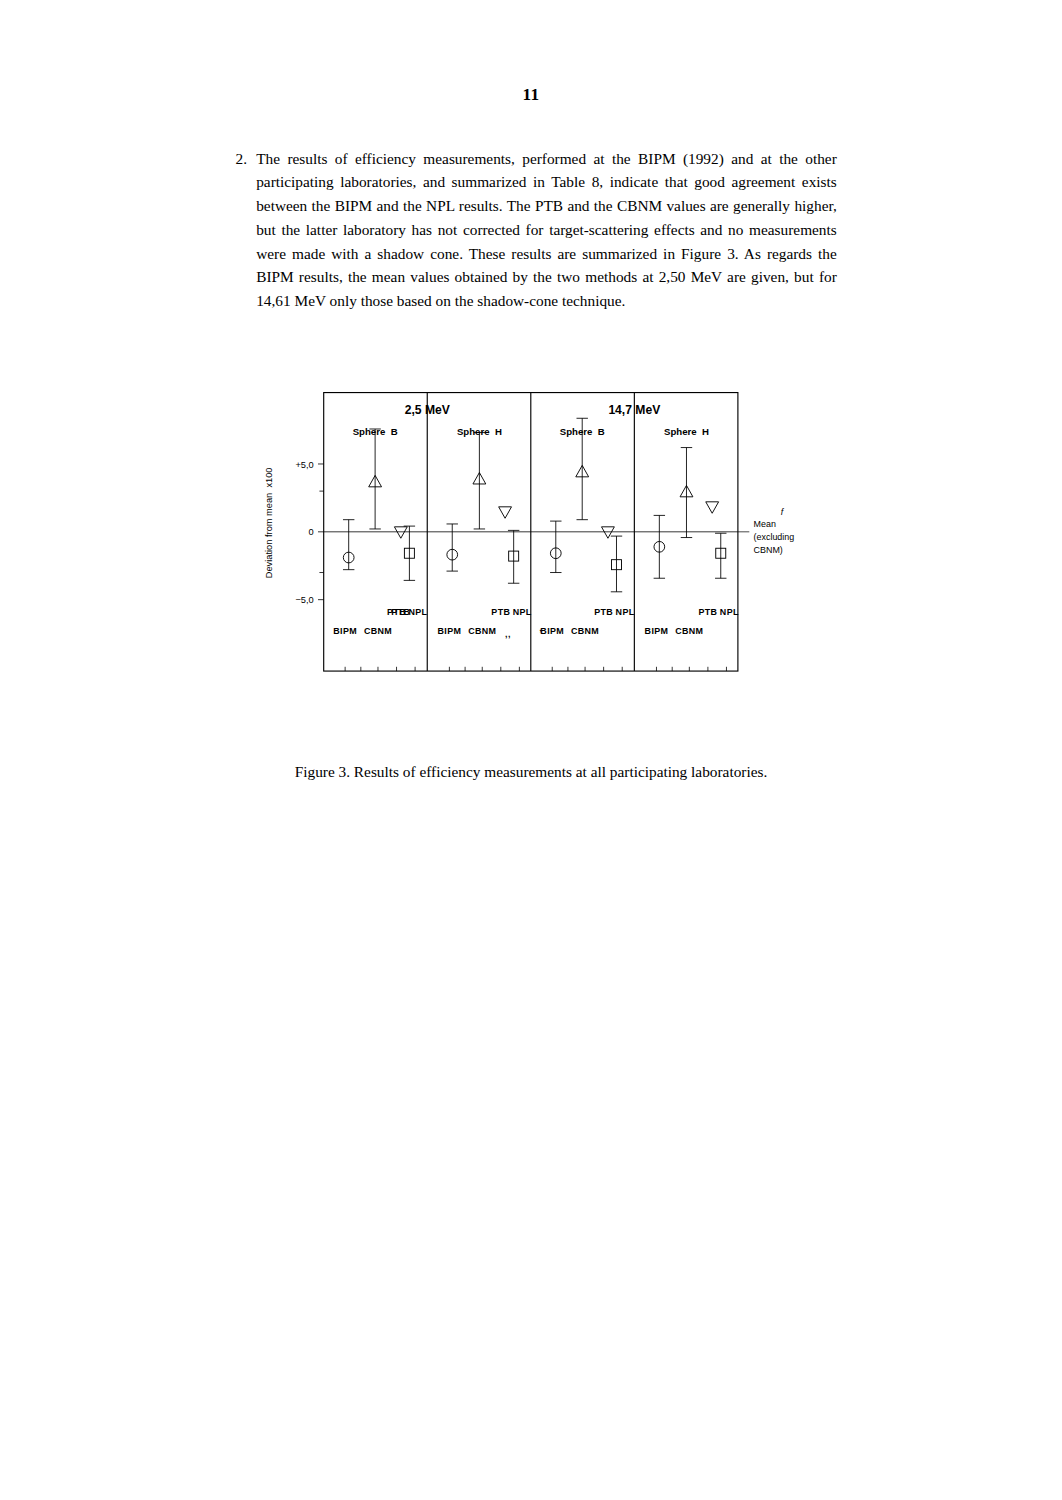11
The results of efficiency measurements, performed at the BIPM (1992) and at the other participating laboratories, and summarized in Table 8, indicate that good agreement exists between the BIPM and the NPL results. The PTB and the CBNM values are generally higher, but the latter laboratory has not corrected for target-scattering effects and no measurements were made with a shadow cone. These results are summarized in Figure 3. As regards the BIPM results, the mean values obtained by the two methods at 2,50 MeV are given, but for 14,61 MeV only those based on the shadow-cone technique.
Chart geometry: plot area x: 120 .. 700 ; y: 40 .. 430 zero line y = 235 ; +5,0 at y = 140 ; -5,0 at y = 330 => 1 unit (x100) = 19 px +5,0 0 −5,0 Deviation from mean x100 2,5 MeV 14,7 MeV Sphere B Sphere H Sphere B Sphere H Mean (excluding CBNM) f PTB x x PTB NPL BIPM CBNM PTB NPL BIPM CBNM ,, PTB NPL BIPM CBNM , PTB NPL BIPM CBNM
Figure 3. Results of efficiency measurements at all participating laboratories.